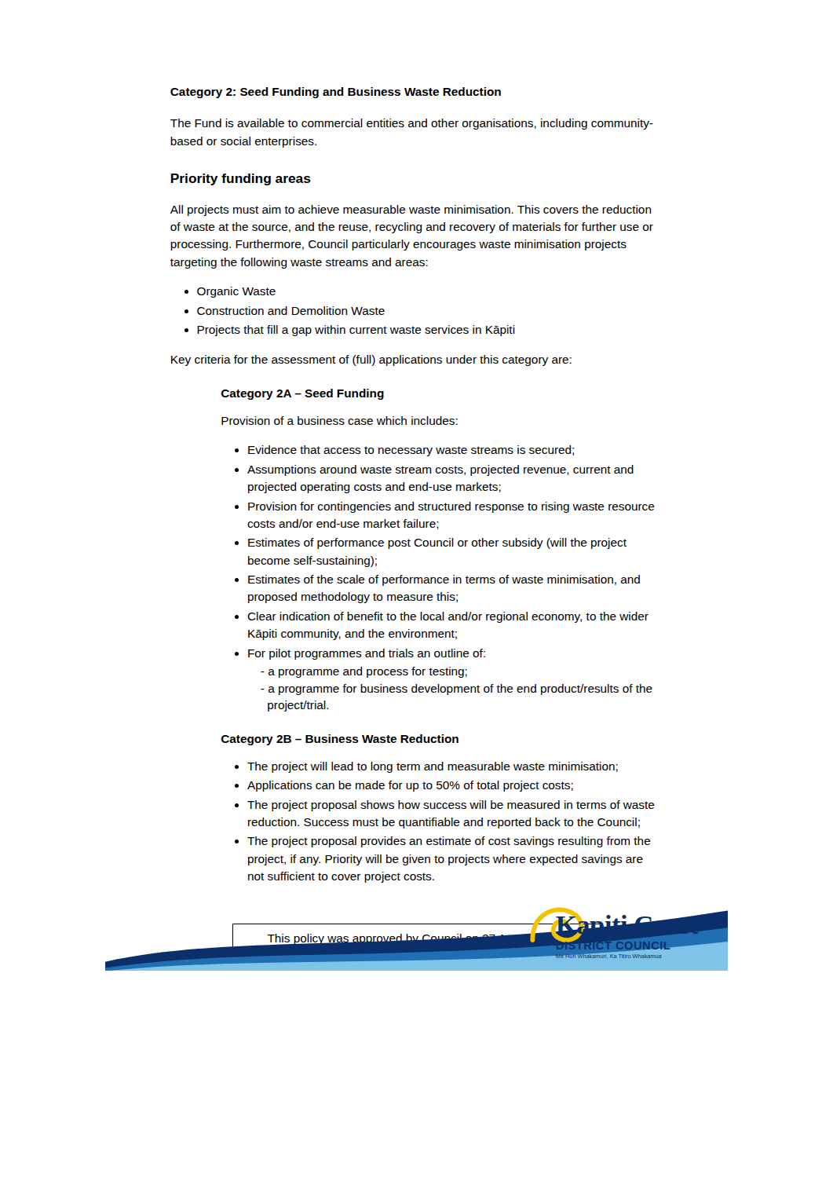Category 2: Seed Funding and Business Waste Reduction
The Fund is available to commercial entities and other organisations, including community-based or social enterprises.
Priority funding areas
All projects must aim to achieve measurable waste minimisation. This covers the reduction of waste at the source, and the reuse, recycling and recovery of materials for further use or processing. Furthermore, Council particularly encourages waste minimisation projects targeting the following waste streams and areas:
Organic Waste
Construction and Demolition Waste
Projects that fill a gap within current waste services in Kāpiti
Key criteria for the assessment of (full) applications under this category are:
Category 2A – Seed Funding
Provision of a business case which includes:
Evidence that access to necessary waste streams is secured;
Assumptions around waste stream costs, projected revenue, current and projected operating costs and end-use markets;
Provision for contingencies and structured response to rising waste resource costs and/or end-use market failure;
Estimates of performance post Council or other subsidy (will the project become self-sustaining);
Estimates of the scale of performance in terms of waste minimisation, and proposed methodology to measure this;
Clear indication of benefit to the local and/or regional economy, to the wider Kāpiti community, and the environment;
For pilot programmes and trials an outline of:
- a programme and process for testing;
- a programme for business development of the end product/results of the
project/trial.
Category 2B – Business Waste Reduction
The project will lead to long term and measurable waste minimisation;
Applications can be made for up to 50% of total project costs;
The project proposal shows how success will be measured in terms of waste reduction. Success must be quantifiable and reported back to the Council;
The project proposal provides an estimate of cost savings resulting from the project, if any. Priority will be given to projects where expected savings are not sufficient to cover project costs.
This policy was approved by Council on 27 August 2020
Refer to Report CO20200827_1934_2249_1
Kapiti Coast
DISTRICT COUNCIL
Me Huri Whakamuri, Ka Titiro Whakamua